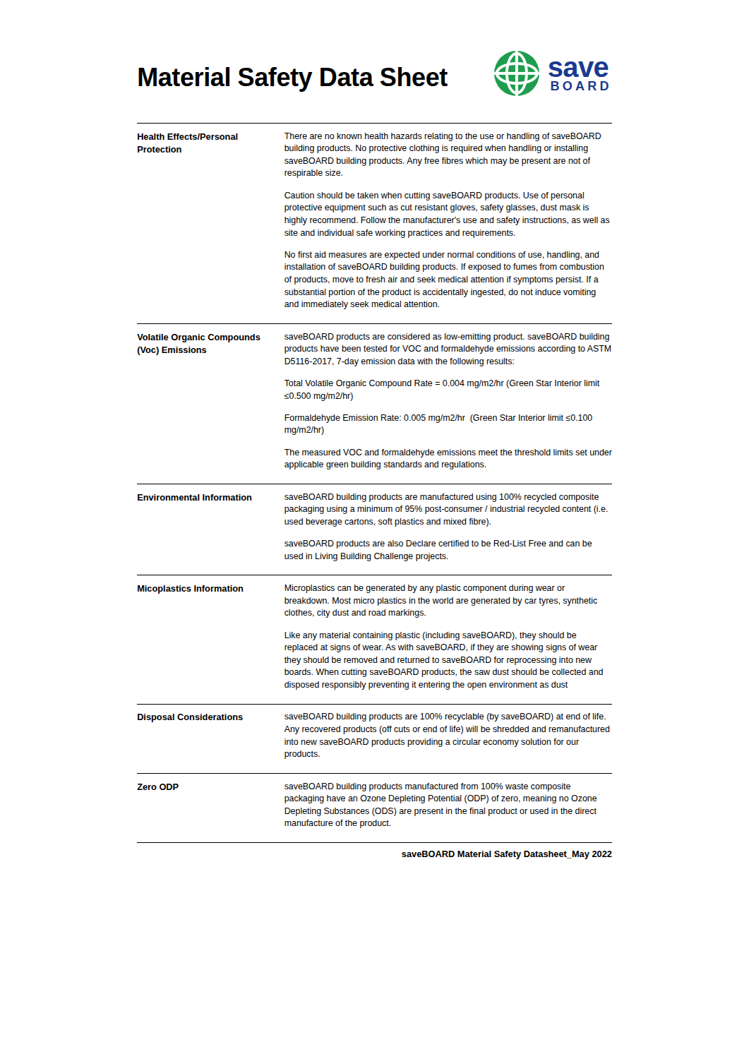Material Safety Data Sheet
save
BOARD
| Health Effects/Personal Protection | There are no known health hazards relating to the use or handling of saveBOARD building products. No protective clothing is required when handling or installing saveBOARD building products. Any free fibres which may be present are not of respirable size. Caution should be taken when cutting saveBOARD products. Use of personal protective equipment such as cut resistant gloves, safety glasses, dust mask is highly recommend. Follow the manufacturer's use and safety instructions, as well as site and individual safe working practices and requirements. No first aid measures are expected under normal conditions of use, handling, and installation of saveBOARD building products. If exposed to fumes from combustion of products, move to fresh air and seek medical attention if symptoms persist. If a substantial portion of the product is accidentally ingested, do not induce vomiting and immediately seek medical attention. |
| Volatile Organic Compounds (Voc) Emissions | saveBOARD products are considered as low-emitting product. saveBOARD building products have been tested for VOC and formaldehyde emissions according to ASTM D5116-2017, 7-day emission data with the following results: Total Volatile Organic Compound Rate = 0.004 mg/m2/hr (Green Star Interior limit ≤0.500 mg/m2/hr) Formaldehyde Emission Rate: 0.005 mg/m2/hr (Green Star Interior limit ≤0.100 mg/m2/hr) The measured VOC and formaldehyde emissions meet the threshold limits set under applicable green building standards and regulations. |
| Environmental Information | saveBOARD building products are manufactured using 100% recycled composite packaging using a minimum of 95% post-consumer / industrial recycled content (i.e. used beverage cartons, soft plastics and mixed fibre). saveBOARD products are also Declare certified to be Red-List Free and can be used in Living Building Challenge projects. |
| Micoplastics Information | Microplastics can be generated by any plastic component during wear or breakdown. Most micro plastics in the world are generated by car tyres, synthetic clothes, city dust and road markings. Like any material containing plastic (including saveBOARD), they should be replaced at signs of wear. As with saveBOARD, if they are showing signs of wear they should be removed and returned to saveBOARD for reprocessing into new boards. When cutting saveBOARD products, the saw dust should be collected and disposed responsibly preventing it entering the open environment as dust |
| Disposal Considerations | saveBOARD building products are 100% recyclable (by saveBOARD) at end of life. Any recovered products (off cuts or end of life) will be shredded and remanufactured into new saveBOARD products providing a circular economy solution for our products. |
| Zero ODP | saveBOARD building products manufactured from 100% waste composite packaging have an Ozone Depleting Potential (ODP) of zero, meaning no Ozone Depleting Substances (ODS) are present in the final product or used in the direct manufacture of the product. |
saveBOARD Material Safety Datasheet_May 2022